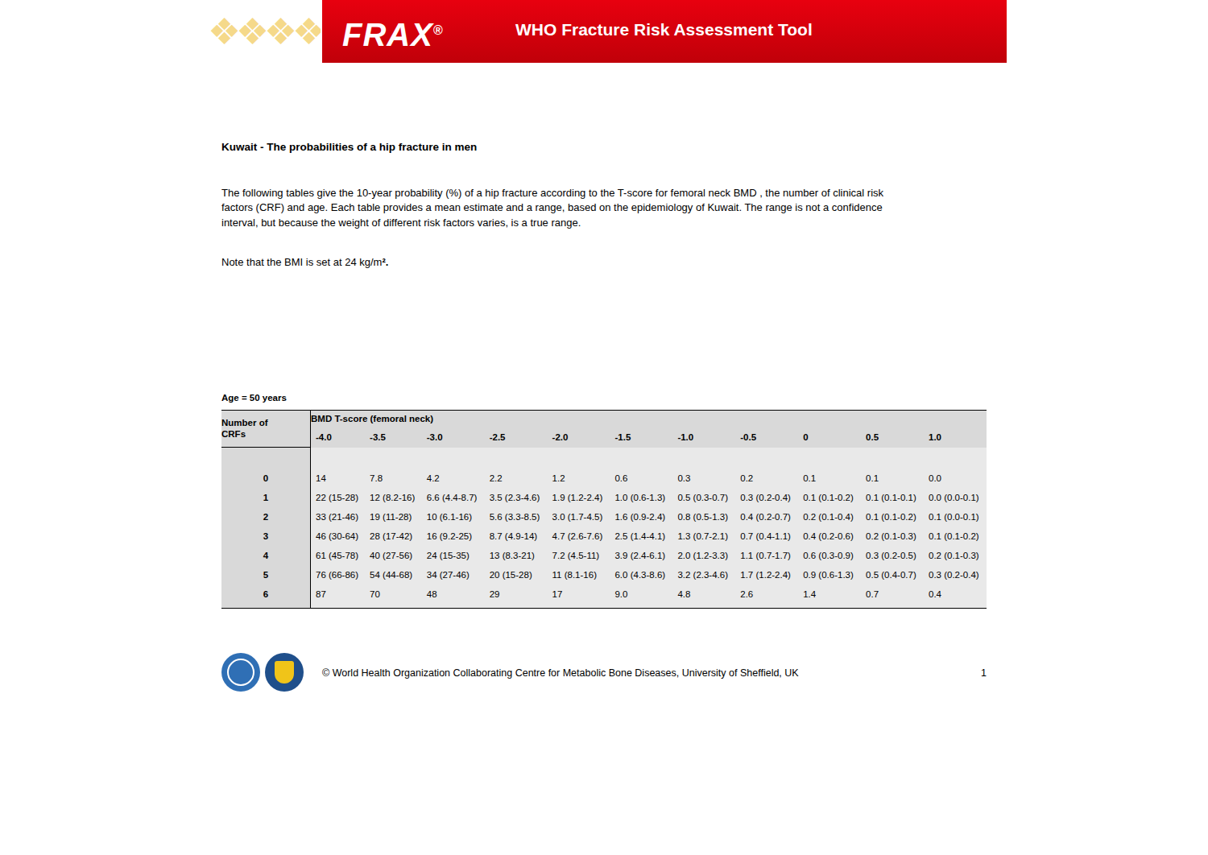❖❖❖❖❖❖
FRAX®
WHO Fracture Risk Assessment Tool
Kuwait - The probabilities of a hip fracture in men
The following tables give the 10-year probability (%) of a hip fracture according to the T-score for femoral neck BMD , the number of clinical risk factors (CRF) and age. Each table provides a mean estimate and a range, based on the epidemiology of Kuwait. The range is not a confidence interval, but because the weight of different risk factors varies, is a true range.
Note that the BMI is set at 24 kg/m².
Age = 50 years
| Number of CRFs | BMD T-score (femoral neck) |
| --- | --- |
| -4.0 | -3.5 | -3.0 | -2.5 | -2.0 | -1.5 | -1.0 | -0.5 | 0 | 0.5 | 1.0 |
| 0 | 14 | 7.8 | 4.2 | 2.2 | 1.2 | 0.6 | 0.3 | 0.2 | 0.1 | 0.1 | 0.0 |
| 1 | 22 (15-28) | 12 (8.2-16) | 6.6 (4.4-8.7) | 3.5 (2.3-4.6) | 1.9 (1.2-2.4) | 1.0 (0.6-1.3) | 0.5 (0.3-0.7) | 0.3 (0.2-0.4) | 0.1 (0.1-0.2) | 0.1 (0.1-0.1) | 0.0 (0.0-0.1) |
| 2 | 33 (21-46) | 19 (11-28) | 10 (6.1-16) | 5.6 (3.3-8.5) | 3.0 (1.7-4.5) | 1.6 (0.9-2.4) | 0.8 (0.5-1.3) | 0.4 (0.2-0.7) | 0.2 (0.1-0.4) | 0.1 (0.1-0.2) | 0.1 (0.0-0.1) |
| 3 | 46 (30-64) | 28 (17-42) | 16 (9.2-25) | 8.7 (4.9-14) | 4.7 (2.6-7.6) | 2.5 (1.4-4.1) | 1.3 (0.7-2.1) | 0.7 (0.4-1.1) | 0.4 (0.2-0.6) | 0.2 (0.1-0.3) | 0.1 (0.1-0.2) |
| 4 | 61 (45-78) | 40 (27-56) | 24 (15-35) | 13 (8.3-21) | 7.2 (4.5-11) | 3.9 (2.4-6.1) | 2.0 (1.2-3.3) | 1.1 (0.7-1.7) | 0.6 (0.3-0.9) | 0.3 (0.2-0.5) | 0.2 (0.1-0.3) |
| 5 | 76 (66-86) | 54 (44-68) | 34 (27-46) | 20 (15-28) | 11 (8.1-16) | 6.0 (4.3-8.6) | 3.2 (2.3-4.6) | 1.7 (1.2-2.4) | 0.9 (0.6-1.3) | 0.5 (0.4-0.7) | 0.3 (0.2-0.4) |
| 6 | 87 | 70 | 48 | 29 | 17 | 9.0 | 4.8 | 2.6 | 1.4 | 0.7 | 0.4 |
© World Health Organization Collaborating Centre for Metabolic Bone Diseases, University of Sheffield, UK
1